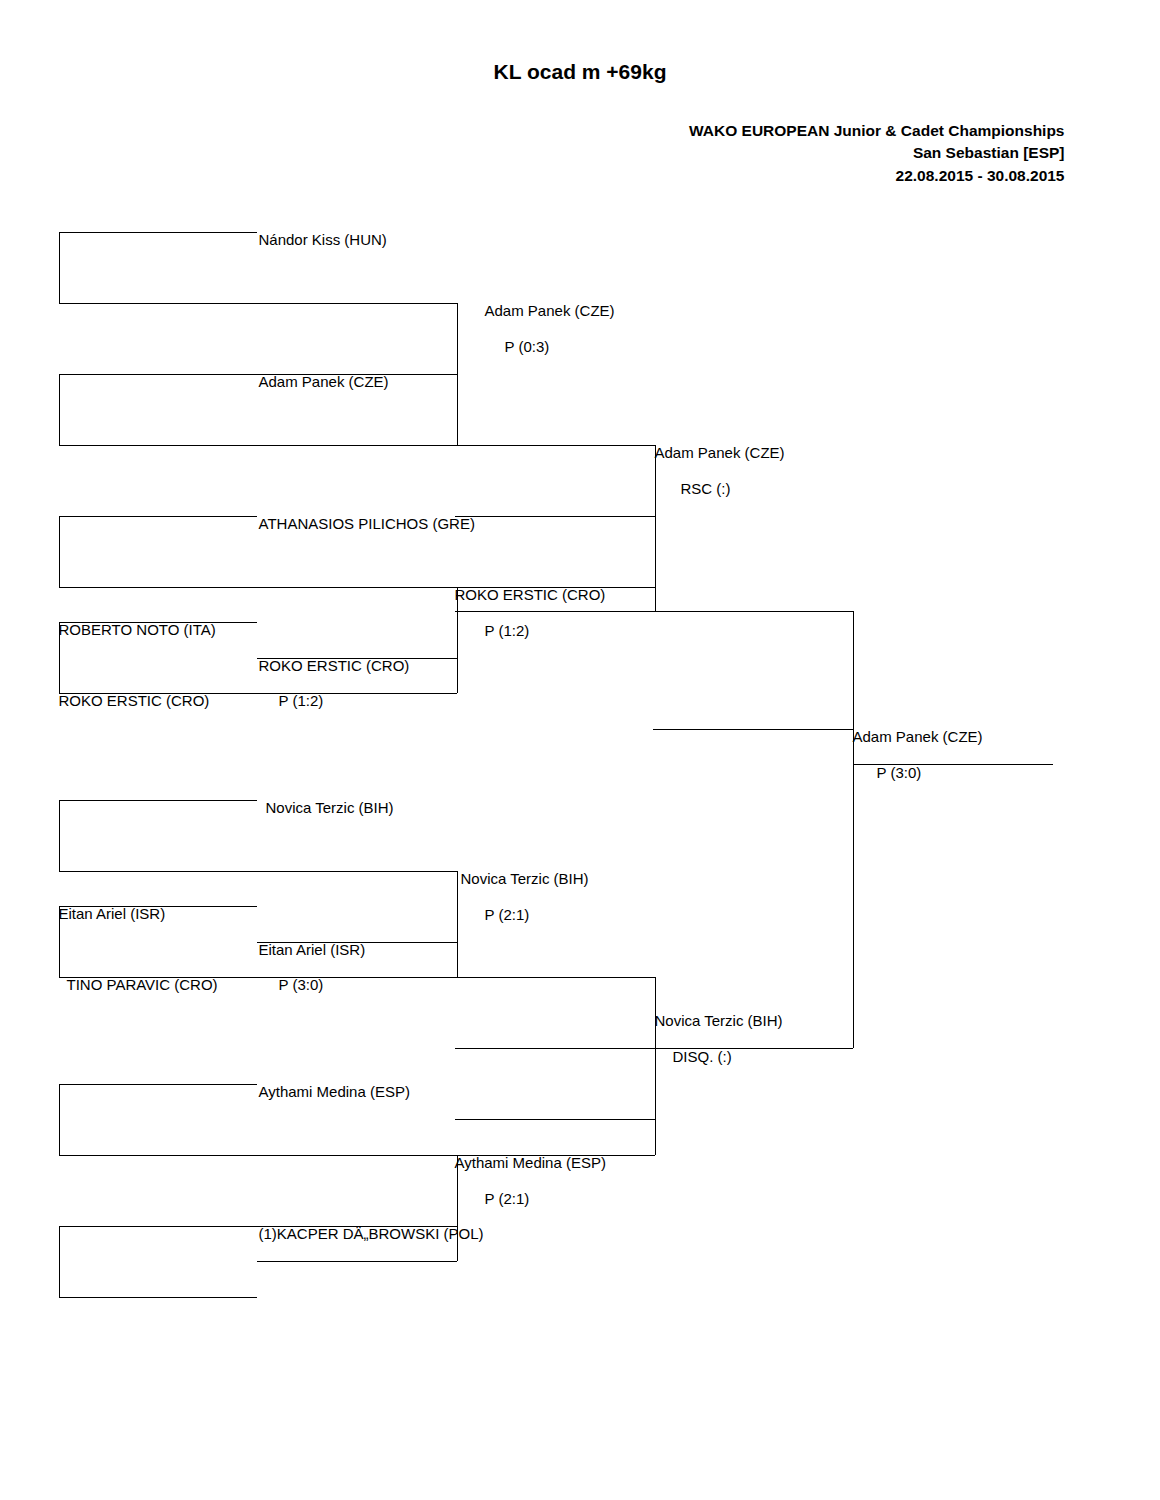KL ocad m +69kg
WAKO EUROPEAN Junior & Cadet Championships
San Sebastian [ESP]
22.08.2015 - 30.08.2015
Nándor Kiss (HUN)
Adam Panek (CZE)
ATHANASIOS PILICHOS (GRE)
ROBERTO NOTO (ITA)
ROKO ERSTIC (CRO)
ROKO ERSTIC (CRO)
P (1:2)
Novica Terzic (BIH)
Eitan Ariel (ISR)
Eitan Ariel (ISR)
TINO PARAVIC (CRO)
P (3:0)
Aythami Medina (ESP)
(1)KACPER DÄ„BROWSKI (POL)
Adam Panek (CZE)
P (0:3)
ROKO ERSTIC (CRO)
P (1:2)
Novica Terzic (BIH)
P (2:1)
Aythami Medina (ESP)
P (2:1)
Adam Panek (CZE)
RSC (:)
Novica Terzic (BIH)
DISQ. (:)
Adam Panek (CZE)
P (3:0)